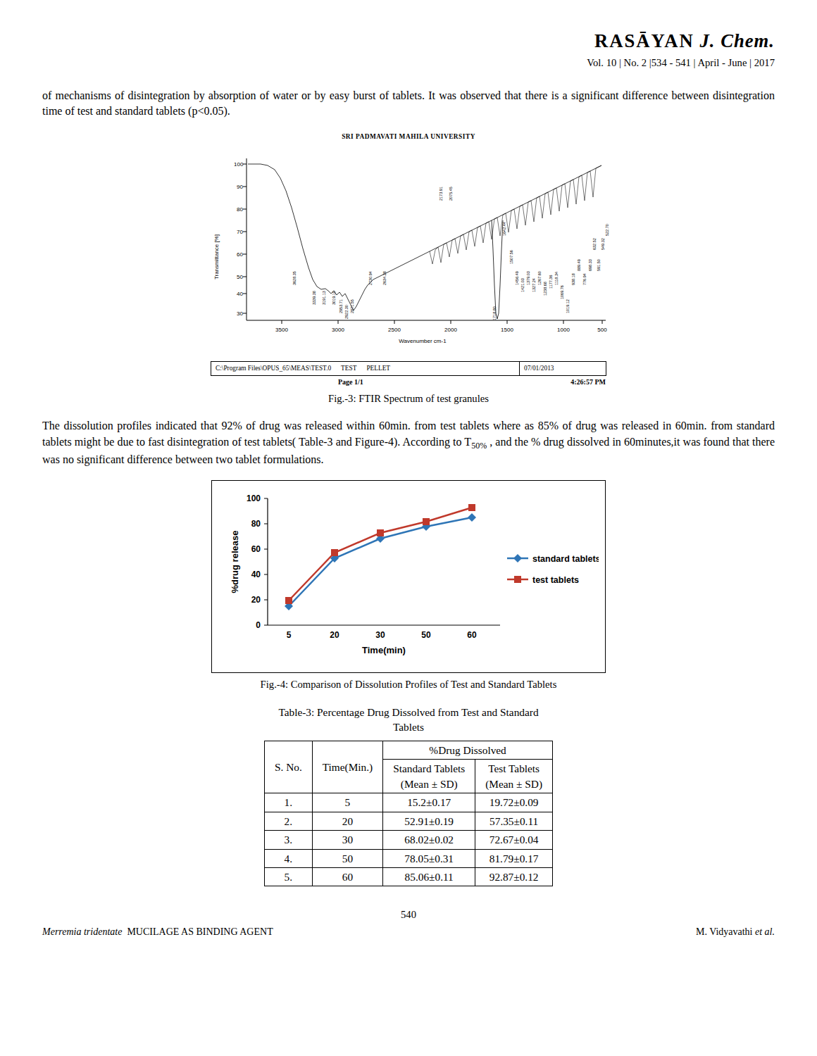RASĀYAN J. Chem.
Vol. 10 | No. 2 |534 - 541 | April - June | 2017
of mechanisms of disintegration by absorption of water or by easy burst of tablets. It was observed that there is a significant difference between disintegration time of test and standard tablets (p<0.05).
SRI PADMAVATI MAHILA UNIVERSITY
100 90 80 70 60 50 40 30 Transmittance [%] 3500 3000 2500 2000 1500 1000 500 Wavenumber cm-1 3628.35 3339.38 3191.13 3019.10 2953.71 2922.30 2871.55 2730.94 2634.28 2173.91 2075.45 1718.80 1642.44 1507.56 1456.49 1421.03 1379.03 1327.24 1267.60 1238.68 1177.36 1118.34 1069.76 1019.12 938.18 889.49 776.94 698.33 632.52 591.50 549.32 522.70
C:\Program Files\OPUS_65\MEAS\TEST.0 TEST PELLET
07/01/2013
Page 1/1
4:26:57 PM
Fig.-3: FTIR Spectrum of test granules
The dissolution profiles indicated that 92% of drug was released within 60min. from test tablets where as 85% of drug was released in 60min. from standard tablets might be due to fast disintegration of test tablets( Table-3 and Figure-4). According to T50% , and the % drug dissolved in 60minutes,it was found that there was no significant difference between two tablet formulations.
0 20 40 60 80 100 %drug release 5 20 30 50 60 Time(min) standard tablets test tablets
Fig.-4: Comparison of Dissolution Profiles of Test and Standard Tablets
Table-3: Percentage Drug Dissolved from Test and Standard Tablets
| S. No. | Time(Min.) | %Drug Dissolved |
| --- | --- | --- |
| Standard Tablets (Mean ± SD) | Test Tablets (Mean ± SD) |
| 1. | 5 | 15.2±0.17 | 19.72±0.09 |
| 2. | 20 | 52.91±0.19 | 57.35±0.11 |
| 3. | 30 | 68.02±0.02 | 72.67±0.04 |
| 4. | 50 | 78.05±0.31 | 81.79±0.17 |
| 5. | 60 | 85.06±0.11 | 92.87±0.12 |
540
Merremia tridentate MUCILAGE AS BINDING AGENT
M. Vidyavathi et al.